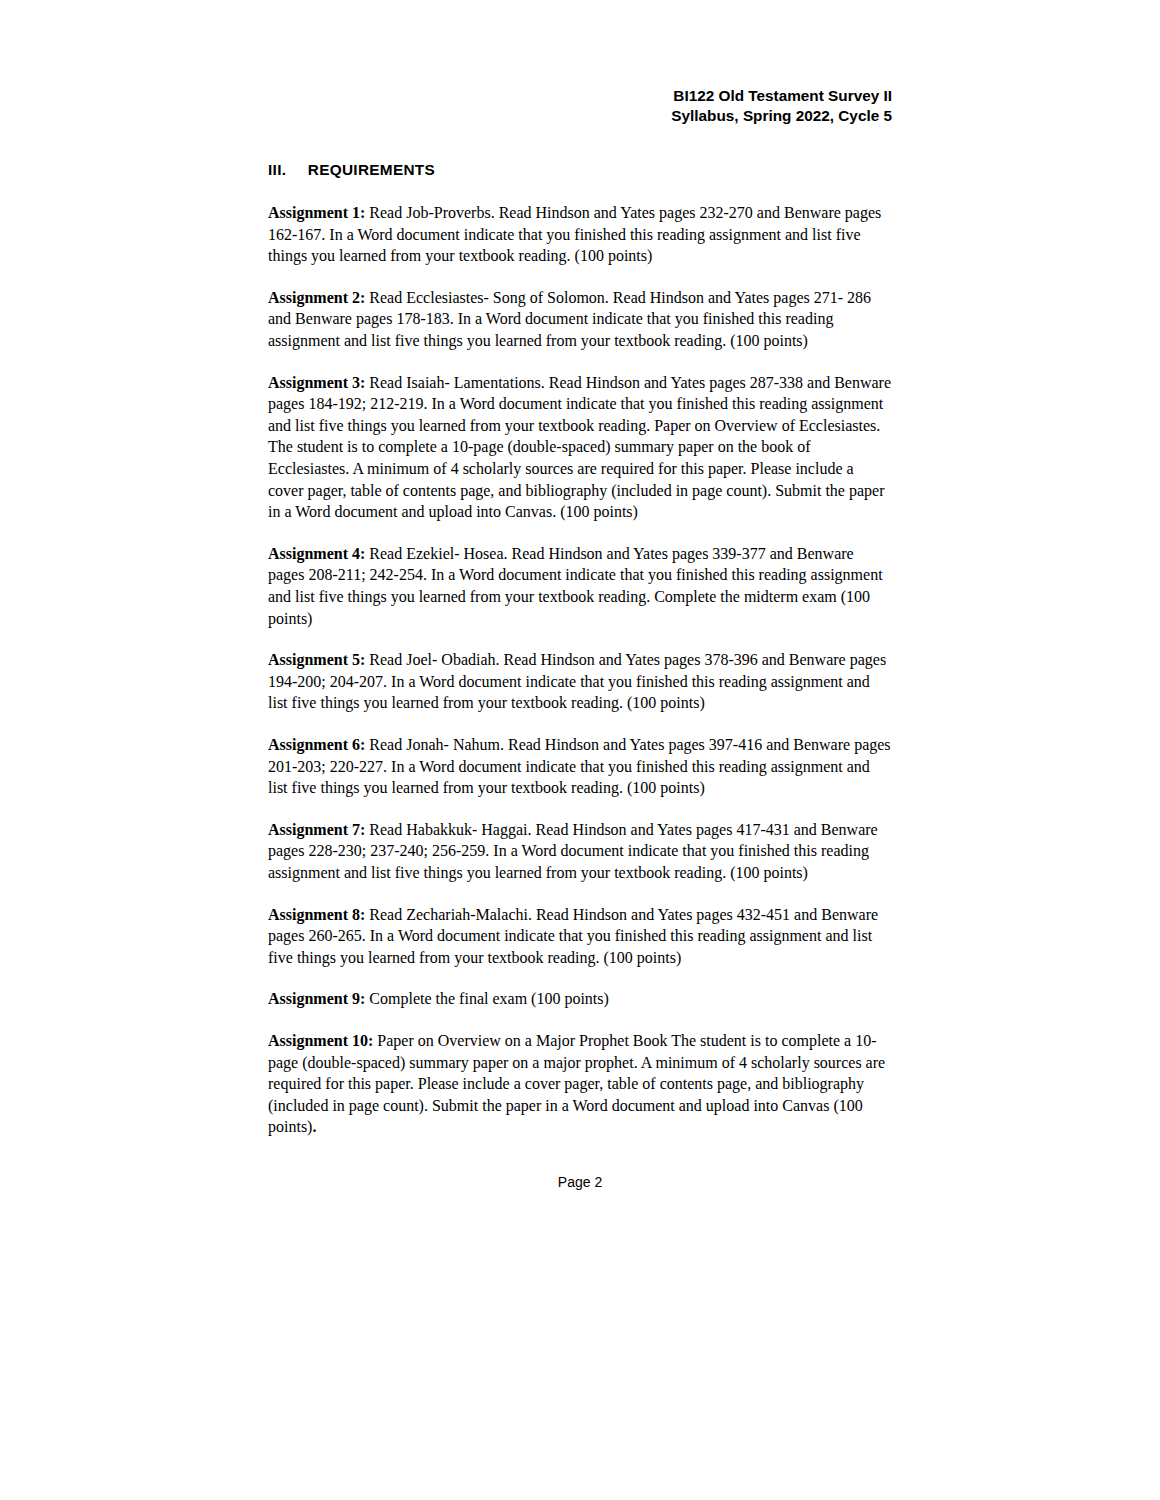BI122 Old Testament Survey II
Syllabus, Spring 2022, Cycle 5
III. REQUIREMENTS
Assignment 1: Read Job-Proverbs. Read Hindson and Yates pages 232-270 and Benware pages 162-167. In a Word document indicate that you finished this reading assignment and list five things you learned from your textbook reading. (100 points)
Assignment 2: Read Ecclesiastes- Song of Solomon. Read Hindson and Yates pages 271- 286 and Benware pages 178-183. In a Word document indicate that you finished this reading assignment and list five things you learned from your textbook reading. (100 points)
Assignment 3: Read Isaiah- Lamentations. Read Hindson and Yates pages 287-338 and Benware pages 184-192; 212-219. In a Word document indicate that you finished this reading assignment and list five things you learned from your textbook reading. Paper on Overview of Ecclesiastes. The student is to complete a 10-page (double-spaced) summary paper on the book of Ecclesiastes. A minimum of 4 scholarly sources are required for this paper. Please include a cover pager, table of contents page, and bibliography (included in page count). Submit the paper in a Word document and upload into Canvas. (100 points)
Assignment 4: Read Ezekiel- Hosea. Read Hindson and Yates pages 339-377 and Benware pages 208-211; 242-254. In a Word document indicate that you finished this reading assignment and list five things you learned from your textbook reading. Complete the midterm exam (100 points)
Assignment 5: Read Joel- Obadiah. Read Hindson and Yates pages 378-396 and Benware pages 194-200; 204-207. In a Word document indicate that you finished this reading assignment and list five things you learned from your textbook reading. (100 points)
Assignment 6: Read Jonah- Nahum. Read Hindson and Yates pages 397-416 and Benware pages 201-203; 220-227. In a Word document indicate that you finished this reading assignment and list five things you learned from your textbook reading. (100 points)
Assignment 7: Read Habakkuk- Haggai. Read Hindson and Yates pages 417-431 and Benware pages 228-230; 237-240; 256-259. In a Word document indicate that you finished this reading assignment and list five things you learned from your textbook reading. (100 points)
Assignment 8: Read Zechariah-Malachi. Read Hindson and Yates pages 432-451 and Benware pages 260-265. In a Word document indicate that you finished this reading assignment and list five things you learned from your textbook reading. (100 points)
Assignment 9: Complete the final exam (100 points)
Assignment 10: Paper on Overview on a Major Prophet Book The student is to complete a 10-page (double-spaced) summary paper on a major prophet. A minimum of 4 scholarly sources are required for this paper. Please include a cover pager, table of contents page, and bibliography (included in page count). Submit the paper in a Word document and upload into Canvas (100 points).
Page 2